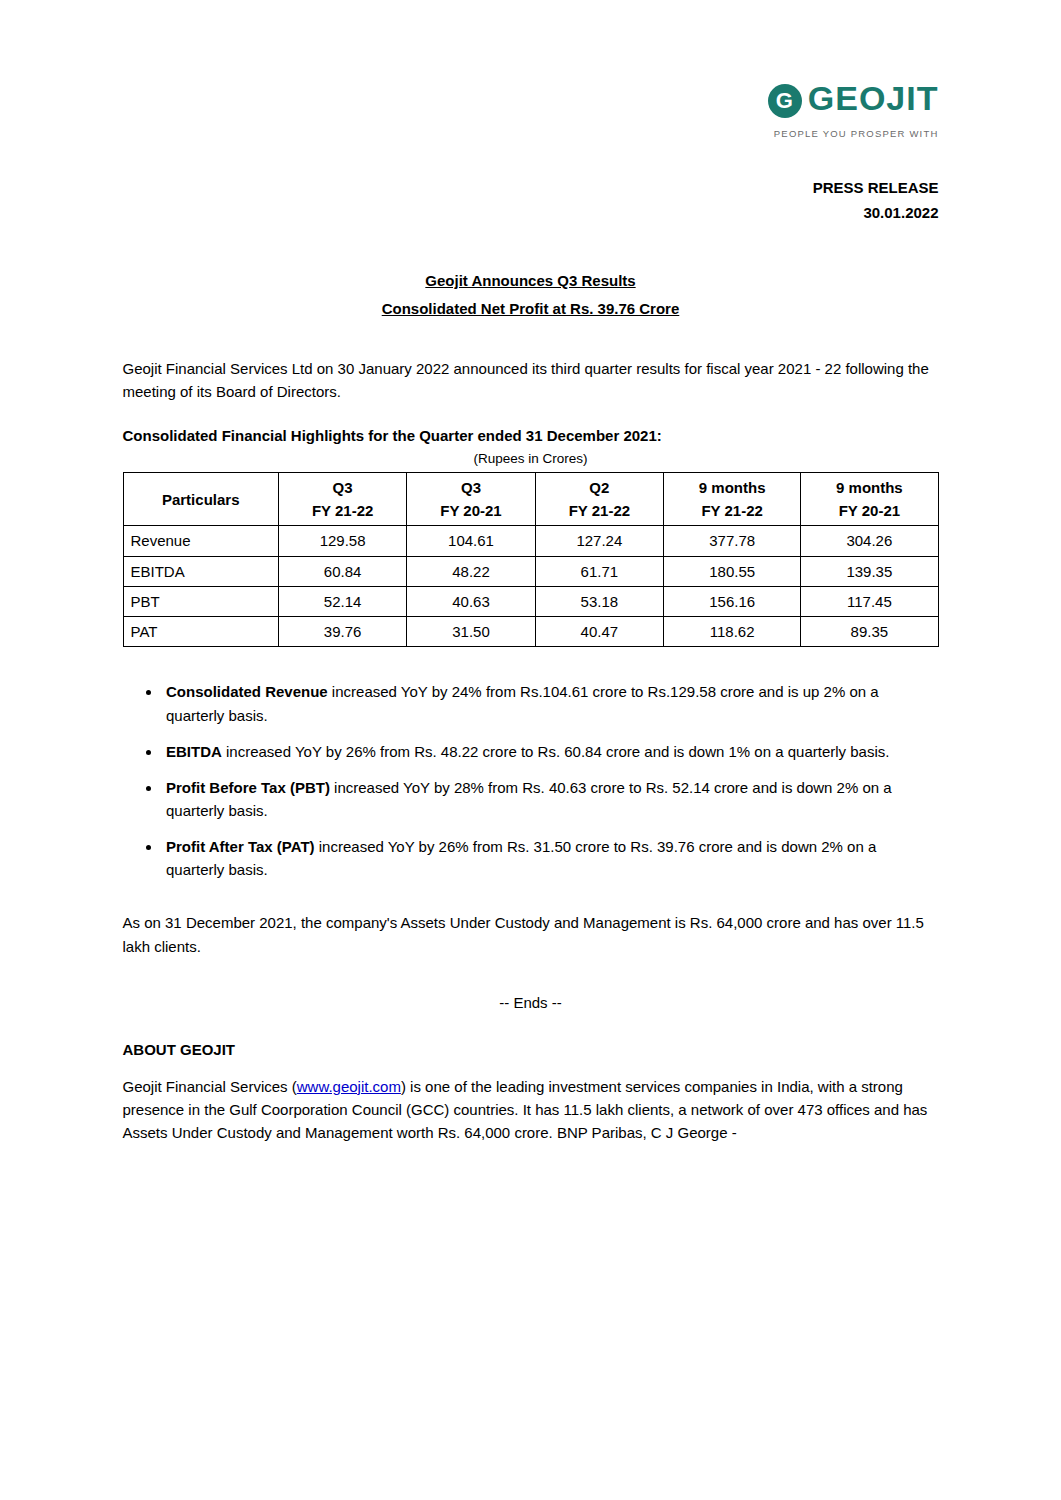GGEOJIT
PEOPLE YOU PROSPER WITH
PRESS RELEASE
30.01.2022
Geojit Announces Q3 Results
Consolidated Net Profit at Rs. 39.76 Crore
Geojit Financial Services Ltd on 30 January 2022 announced its third quarter results for fiscal year 2021 - 22 following the meeting of its Board of Directors.
Consolidated Financial Highlights for the Quarter ended 31 December 2021:
(Rupees in Crores)
| Particulars | Q3 FY 21-22 | Q3 FY 20-21 | Q2 FY 21-22 | 9 months FY 21-22 | 9 months FY 20-21 |
| --- | --- | --- | --- | --- | --- |
| Revenue | 129.58 | 104.61 | 127.24 | 377.78 | 304.26 |
| EBITDA | 60.84 | 48.22 | 61.71 | 180.55 | 139.35 |
| PBT | 52.14 | 40.63 | 53.18 | 156.16 | 117.45 |
| PAT | 39.76 | 31.50 | 40.47 | 118.62 | 89.35 |
Consolidated Revenue increased YoY by 24% from Rs.104.61 crore to Rs.129.58 crore and is up 2% on a quarterly basis.
EBITDA increased YoY by 26% from Rs. 48.22 crore to Rs. 60.84 crore and is down 1% on a quarterly basis.
Profit Before Tax (PBT) increased YoY by 28% from Rs. 40.63 crore to Rs. 52.14 crore and is down 2% on a quarterly basis.
Profit After Tax (PAT) increased YoY by 26% from Rs. 31.50 crore to Rs. 39.76 crore and is down 2% on a quarterly basis.
As on 31 December 2021, the company's Assets Under Custody and Management is Rs. 64,000 crore and has over 11.5 lakh clients.
-- Ends --
ABOUT GEOJIT
Geojit Financial Services (www.geojit.com) is one of the leading investment services companies in India, with a strong presence in the Gulf Coorporation Council (GCC) countries. It has 11.5 lakh clients, a network of over 473 offices and has Assets Under Custody and Management worth Rs. 64,000 crore. BNP Paribas, C J George -